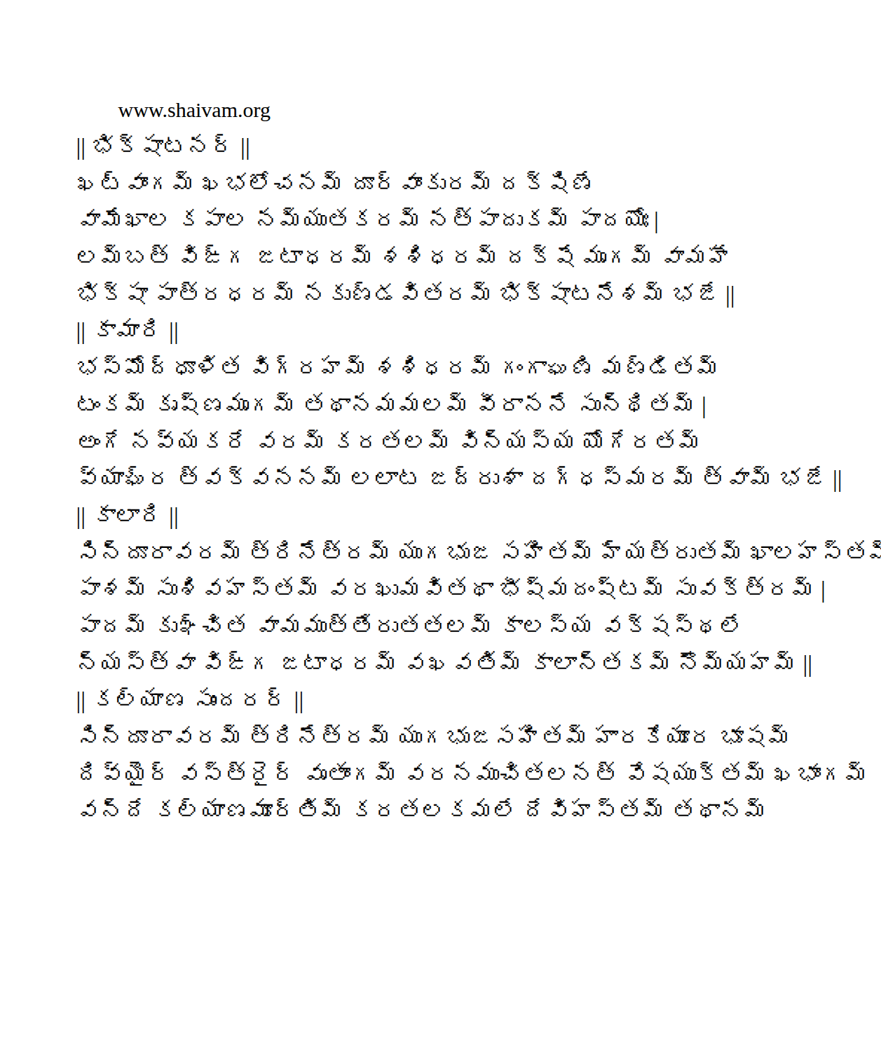www.shaivam.org
|| భిక్షాటనర్ ||
ఖట్వాంగమ్ ఖభలోచనమ్ దూర్వాంకురమ్ దక్షిణే
వామేఖాల కపాల నమ్యుతకరమ్ నత్పాదుకమ్ పాదయోః |
లమ్బత్ విఙ్గ జటాధరమ్ శశిధరమ్ దక్షే మృగమ్ వామహే
భిక్షా పాత్రధరమ్ నకుణ్డవితరమ్ భిక్షాటనేశమ్ భజే ||
|| కామారి ||
భస్మోద్ధూళిత విగ్రహమ్ శశిధరమ్ గంగాఘణి మణ్డితమ్
టంకమ్ కృష్ణమృగమ్ తథానమమలమ్ వీరాననే సున్థితమ్ |
అంగే నవ్యకరే వరమ్ కరతలమ్ విన్యస్య యోగేరతమ్
వ్యాఘ్ర త్వక్వననమ్ లలాట జద్రుశా దగ్ధస్మరమ్ త్వామ్ భజే ||
|| కాలారి ||
సిన్దూరావరమ్ త్రినేత్రమ్ యుగభుజ సహితమ్ హ్యత్రుతమ్ ఖాలహస్తమ్
పాశమ్ సుశివహస్తమ్ వరఖుమవితథా భీష్మదంష్టమ్ సువక్త్రమ్ |
పాదమ్ కుఞ్చిత వామముత్తేరుతతలమ్ కాలస్య వక్షస్థలే
న్యస్త్వా విఙ్గ జటాధరమ్ వఖవతిమ్ కాలాన్తకమ్ నౌమ్యహమ్ ||
|| కల్యాణ సుందరర్ ||
సిన్దూరావరమ్ త్రినేత్రమ్ యుగభుజసహితమ్ హారకేయూర భూషమ్
దివ్యైర్ వస్త్రైర్ వృతాంగమ్ వరనముచితలనత్ వేషయుక్తమ్ ఖభాంగమ్
వన్దే కల్యాణమూర్తిమ్ కరతలకమలే దేవిహస్తమ్ తథానమ్